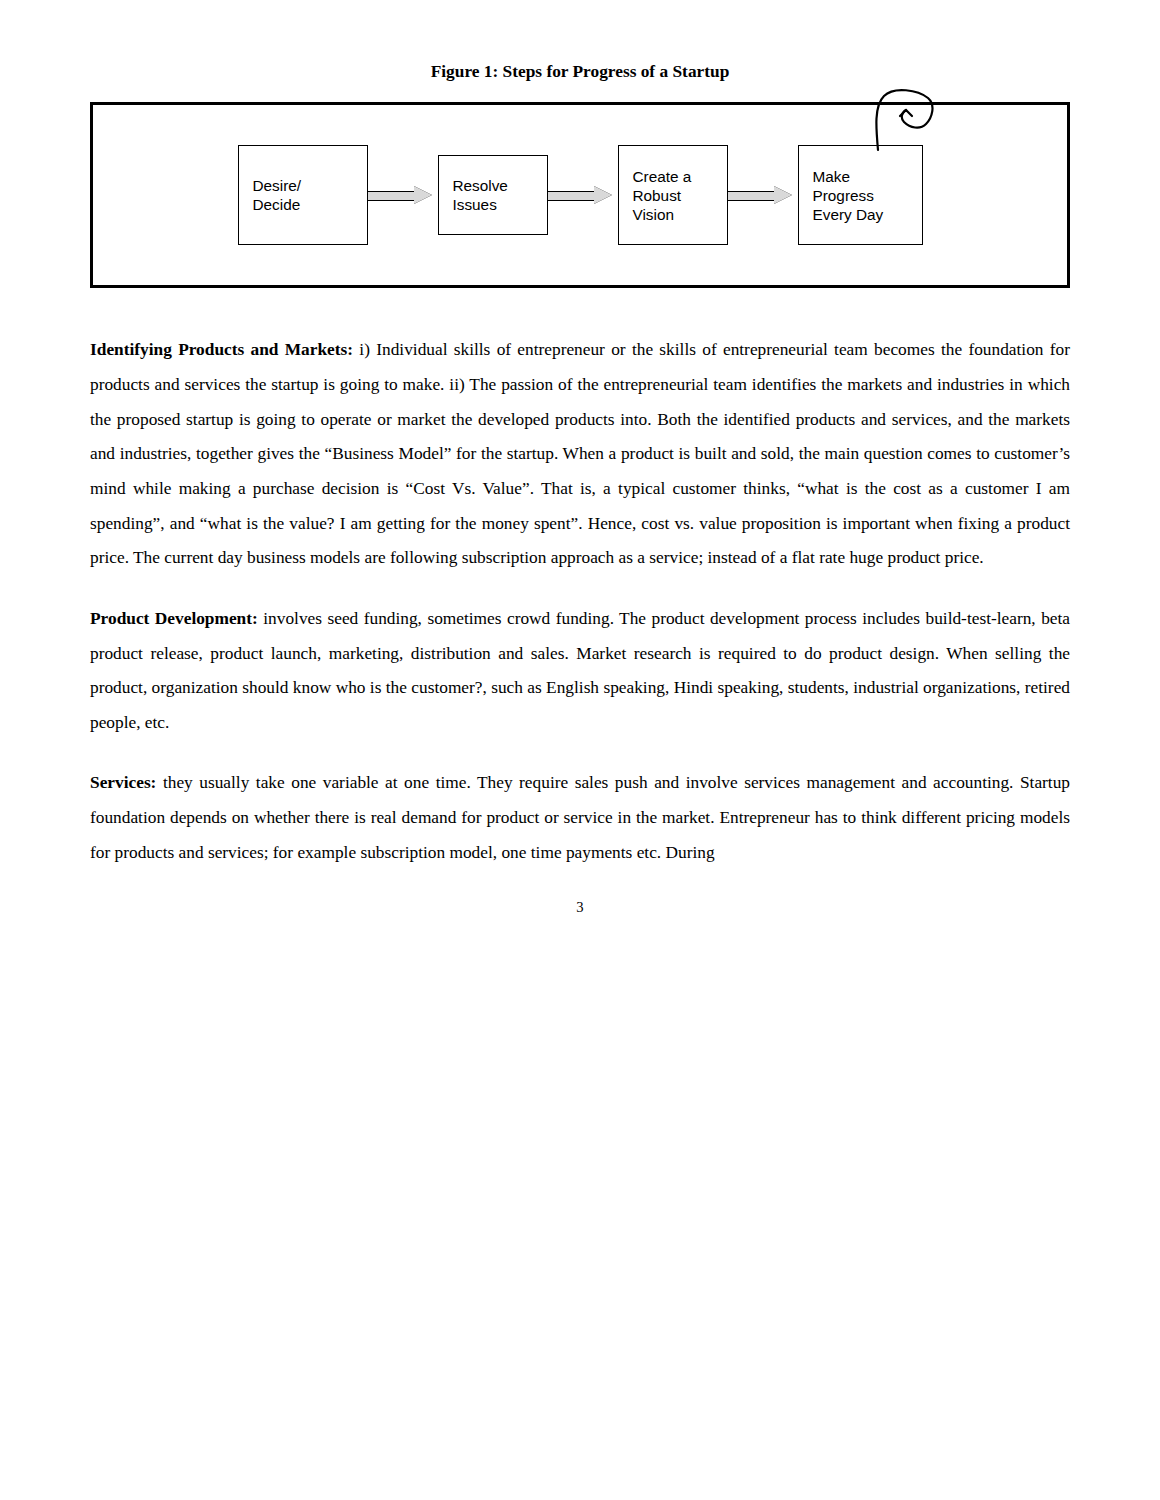Figure 1: Steps for Progress of a Startup
Desire/
Decide
Resolve
Issues
Create a
Robust
Vision
Make
Progress
Every Day
Identifying Products and Markets: i) Individual skills of entrepreneur or the skills of entrepreneurial team becomes the foundation for products and services the startup is going to make. ii) The passion of the entrepreneurial team identifies the markets and industries in which the proposed startup is going to operate or market the developed products into. Both the identified products and services, and the markets and industries, together gives the “Business Model” for the startup. When a product is built and sold, the main question comes to customer’s mind while making a purchase decision is “Cost Vs. Value”. That is, a typical customer thinks, “what is the cost as a customer I am spending”, and “what is the value? I am getting for the money spent”. Hence, cost vs. value proposition is important when fixing a product price. The current day business models are following subscription approach as a service; instead of a flat rate huge product price.
Product Development: involves seed funding, sometimes crowd funding. The product development process includes build-test-learn, beta product release, product launch, marketing, distribution and sales. Market research is required to do product design. When selling the product, organization should know who is the customer?, such as English speaking, Hindi speaking, students, industrial organizations, retired people, etc.
Services: they usually take one variable at one time. They require sales push and involve services management and accounting. Startup foundation depends on whether there is real demand for product or service in the market. Entrepreneur has to think different pricing models for products and services; for example subscription model, one time payments etc. During
3